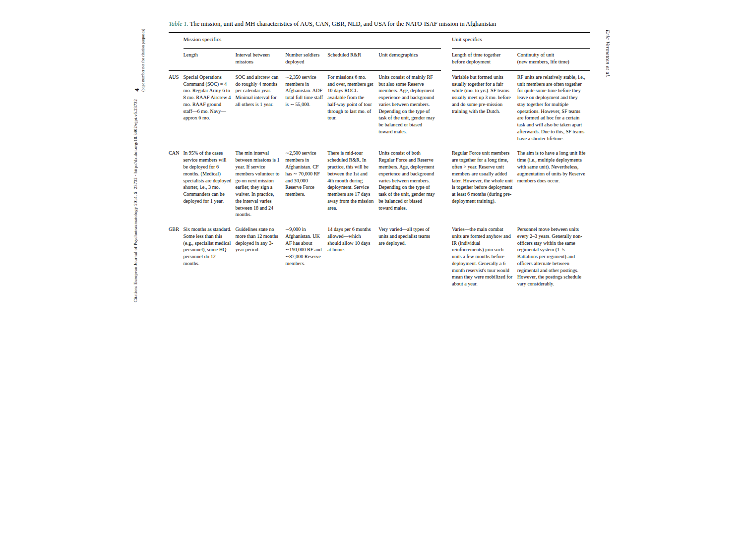4(page number not for citation purposes)
Eric Vermetten et al.
Citation: European Journal of Psychotraumatology 2014, 5: 23732 - http://dx.doi.org/10.3402/ejpt.v5.23732
Table 1. The mission, unit and MH characteristics of AUS, CAN, GBR, NLD, and USA for the NATO-ISAF mission in Afghanistan
| | Mission specifics | | Unit specifics |
| --- | --- | --- | --- |
| | Length | Interval between missions | Number soldiers deployed | Scheduled R&R | Unit demographics | | Length of time together before deployment | Continuity of unit (new members, life time) |
| AUS | Special Operations Command (SOC) = 4 mo. Regular Army 6 to 8 mo. RAAF Aircrew 4 mo. RAAF ground staff—6 mo. Navy—approx 6 mo. | SOC and aircrew can do roughly 4 months per calendar year. Minimal interval for all others is 1 year. | ∼2,350 service members in Afghanistan. ADF total full time staff is ∼ 55,000. | For missions 6 mo. and over, members get 10 days ROCL available from the half-way point of tour through to last mo. of tour. | Units consist of mainly RF but also some Reserve members. Age, deployment experience and background varies between members. Depending on the type of task of the unit, gender may be balanced or biased toward males. | | Variable but formed units usually together for a fair while (mo. to yrs). SF teams usually meet up 3 mo. before and do some pre-mission training with the Dutch. | RF units are relatively stable, i.e., unit members are often together for quite some time before they leave on deployment and they stay together for multiple operations. However, SF teams are formed ad hoc for a certain task and will also be taken apart afterwards. Due to this, SF teams have a shorter lifetime. |
| CAN | In 95% of the cases service members will be deployed for 6 months. (Medical) specialists are deployed shorter, i.e., 3 mo. Commanders can be deployed for 1 year. | The min interval between missions is 1 year. If service members volunteer to go on next mission earlier, they sign a waiver. In practice, the interval varies between 18 and 24 months. | ∼2,500 service members in Afghanistan. CF has ∼ 70,000 RF and 30,000 Reserve Force members. | There is mid-tour scheduled R&R. In practice, this will be between the 1st and 4th month during deployment. Service members are 17 days away from the mission area. | Units consist of both Regular Force and Reserve members. Age, deployment experience and background varies between members. Depending on the type of task of the unit, gender may be balanced or biased toward males. | | Regular Force unit members are together for a long time, often > year. Reserve unit members are usually added later. However, the whole unit is together before deployment at least 6 months (during pre-deployment training). | The aim is to have a long unit life time (i.e., multiple deployments with same unit). Nevertheless, augmentation of units by Reserve members does occur. |
| GBR | Six months as standard. Some less than this (e.g., specialist medical personnel), some HQ personnel do 12 months. | Guidelines state no more than 12 months deployed in any 3-year period. | ∼9,000 in Afghanistan. UK AF has about ∼190,000 RF and ∼87,000 Reserve members. | 14 days per 6 months allowed—which should allow 10 days at home. | Very varied—all types of units and specialist teams are deployed. | | Varies—the main combat units are formed anyhow and IR (individual reinforcements) join such units a few months before deployment. Generally a 6 month reservist's tour would mean they were mobilized for about a year. | Personnel move between units every 2–3 years. Generally non-officers stay within the same regimental system (1–5 Battalions per regiment) and officers alternate between regimental and other postings. However, the postings schedule vary considerably. |